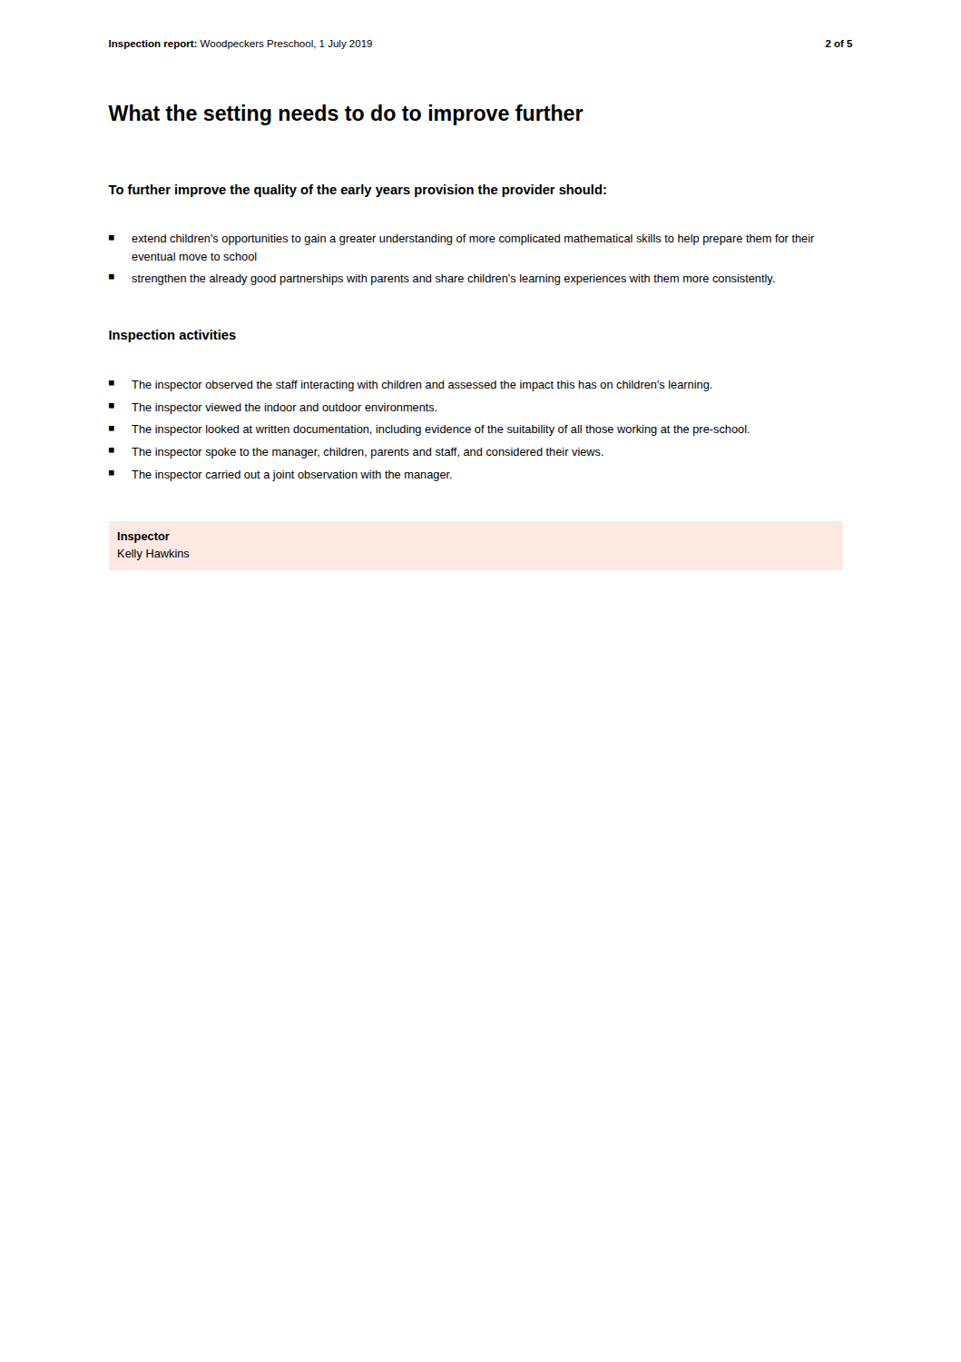Inspection report: Woodpeckers Preschool, 1 July 2019
2 of 5
What the setting needs to do to improve further
To further improve the quality of the early years provision the provider should:
extend children's opportunities to gain a greater understanding of more complicated mathematical skills to help prepare them for their eventual move to school
strengthen the already good partnerships with parents and share children's learning experiences with them more consistently.
Inspection activities
The inspector observed the staff interacting with children and assessed the impact this has on children's learning.
The inspector viewed the indoor and outdoor environments.
The inspector looked at written documentation, including evidence of the suitability of all those working at the pre-school.
The inspector spoke to the manager, children, parents and staff, and considered their views.
The inspector carried out a joint observation with the manager.
Inspector Kelly Hawkins